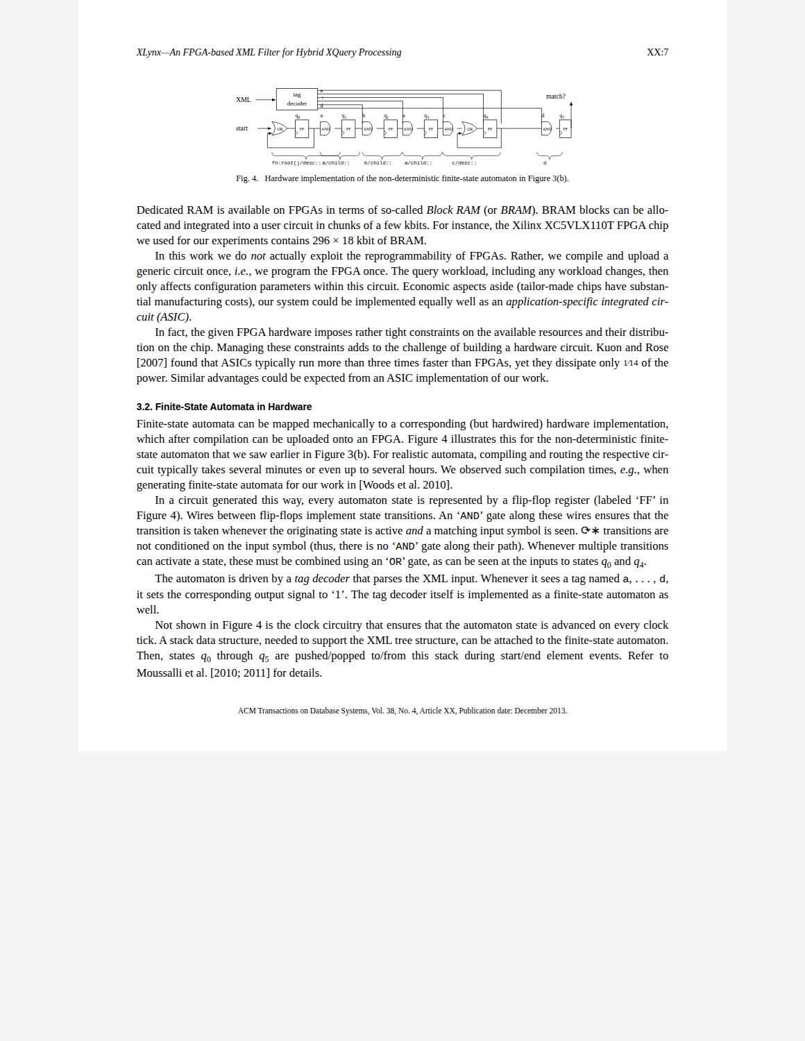XLynx—An FPGA-based XML Filter for Hybrid XQuery Processing XX:7
XML tag decoder a ⋮ d start OR FF q0 AND a FF q1 AND b FF q2 AND a FF q3 AND c OR FF q4 AND d FF q5 match? fn:root()/desc:: a/child:: b/child:: a/child:: c/desc:: d
Fig. 4. Hardware implementation of the non-deterministic finite-state automaton in Figure 3(b).
Dedicated RAM is available on FPGAs in terms of so-called Block RAM (or BRAM). BRAM blocks can be allocated and integrated into a user circuit in chunks of a few kbits. For instance, the Xilinx XC5VLX110T FPGA chip we used for our experiments contains 296 × 18 kbit of BRAM.
In this work we do not actually exploit the reprogrammability of FPGAs. Rather, we compile and upload a generic circuit once, i.e., we program the FPGA once. The query workload, including any workload changes, then only affects configuration parameters within this circuit. Economic aspects aside (tailor-made chips have substantial manufacturing costs), our system could be implemented equally well as an application-specific integrated circuit (ASIC).
In fact, the given FPGA hardware imposes rather tight constraints on the available resources and their distribution on the chip. Managing these constraints adds to the challenge of building a hardware circuit. Kuon and Rose [2007] found that ASICs typically run more than three times faster than FPGAs, yet they dissipate only 1⁄14 of the power. Similar advantages could be expected from an ASIC implementation of our work.
3.2. Finite-State Automata in Hardware
Finite-state automata can be mapped mechanically to a corresponding (but hardwired) hardware implementation, which after compilation can be uploaded onto an FPGA. Figure 4 illustrates this for the non-deterministic finite-state automaton that we saw earlier in Figure 3(b). For realistic automata, compiling and routing the respective circuit typically takes several minutes or even up to several hours. We observed such compilation times, e.g., when generating finite-state automata for our work in [Woods et al. 2010].
In a circuit generated this way, every automaton state is represented by a flip-flop register (labeled ‘FF’ in Figure 4). Wires between flip-flops implement state transitions. An ‘AND’ gate along these wires ensures that the transition is taken whenever the originating state is active and a matching input symbol is seen. ⟳∗ transitions are not conditioned on the input symbol (thus, there is no ‘AND’ gate along their path). Whenever multiple transitions can activate a state, these must be combined using an ‘OR’ gate, as can be seen at the inputs to states q0 and q4.
The automaton is driven by a tag decoder that parses the XML input. Whenever it sees a tag named a, . . . , d, it sets the corresponding output signal to ‘1’. The tag decoder itself is implemented as a finite-state automaton as well.
Not shown in Figure 4 is the clock circuitry that ensures that the automaton state is advanced on every clock tick. A stack data structure, needed to support the XML tree structure, can be attached to the finite-state automaton. Then, states q0 through q5 are pushed/popped to/from this stack during start/end element events. Refer to Moussalli et al. [2010; 2011] for details.
ACM Transactions on Database Systems, Vol. 38, No. 4, Article XX, Publication date: December 2013.